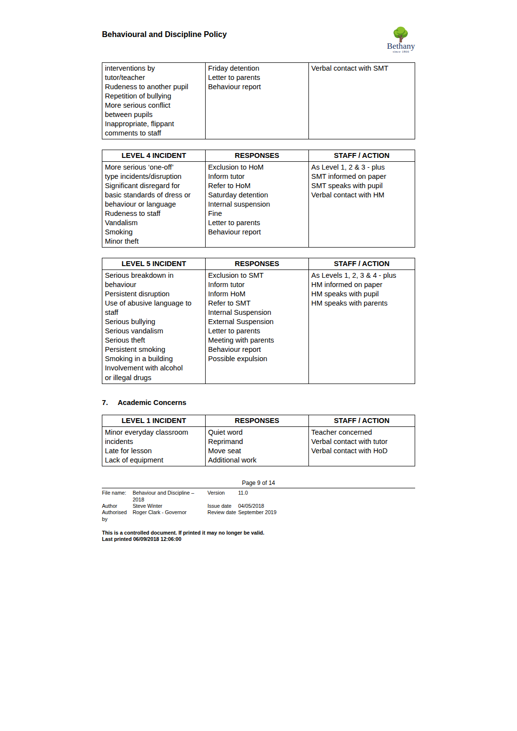Behavioural and Discipline Policy
🌳 Bethany since 1866
| interventions by tutor/teacher Rudeness to another pupil Repetition of bullying More serious conflict between pupils Inappropriate, flippant comments to staff | Friday detention Letter to parents Behaviour report | Verbal contact with SMT |
| LEVEL 4 INCIDENT | RESPONSES | STAFF / ACTION |
| --- | --- | --- |
| More serious ‘one-off’ type incidents/disruption Significant disregard for basic standards of dress or behaviour or language Rudeness to staff Vandalism Smoking Minor theft | Exclusion to HoM Inform tutor Refer to HoM Saturday detention Internal suspension Fine Letter to parents Behaviour report | As Level 1, 2 & 3 - plus SMT informed on paper SMT speaks with pupil Verbal contact with HM |
| LEVEL 5 INCIDENT | RESPONSES | STAFF / ACTION |
| --- | --- | --- |
| Serious breakdown in behaviour Persistent disruption Use of abusive language to staff Serious bullying Serious vandalism Serious theft Persistent smoking Smoking in a building Involvement with alcohol or illegal drugs | Exclusion to SMT Inform tutor Inform HoM Refer to SMT Internal Suspension External Suspension Letter to parents Meeting with parents Behaviour report Possible expulsion | As Levels 1, 2, 3 & 4 - plus HM informed on paper HM speaks with pupil HM speaks with parents |
7. Academic Concerns
| LEVEL 1 INCIDENT | RESPONSES | STAFF / ACTION |
| --- | --- | --- |
| Minor everyday classroom incidents Late for lesson Lack of equipment | Quiet word Reprimand Move seat Additional work | Teacher concerned Verbal contact with tutor Verbal contact with HoD |
Page 9 of 14
| File name: | Behaviour and Discipline – 2018 | Version | 11.0 |
| Author | Steve Winter | Issue date | 04/05/2018 |
| Authorised by | Roger Clark - Governor | Review date | September 2019 |
This is a controlled document. If printed it may no longer be valid.
Last printed 06/09/2018 12:06:00